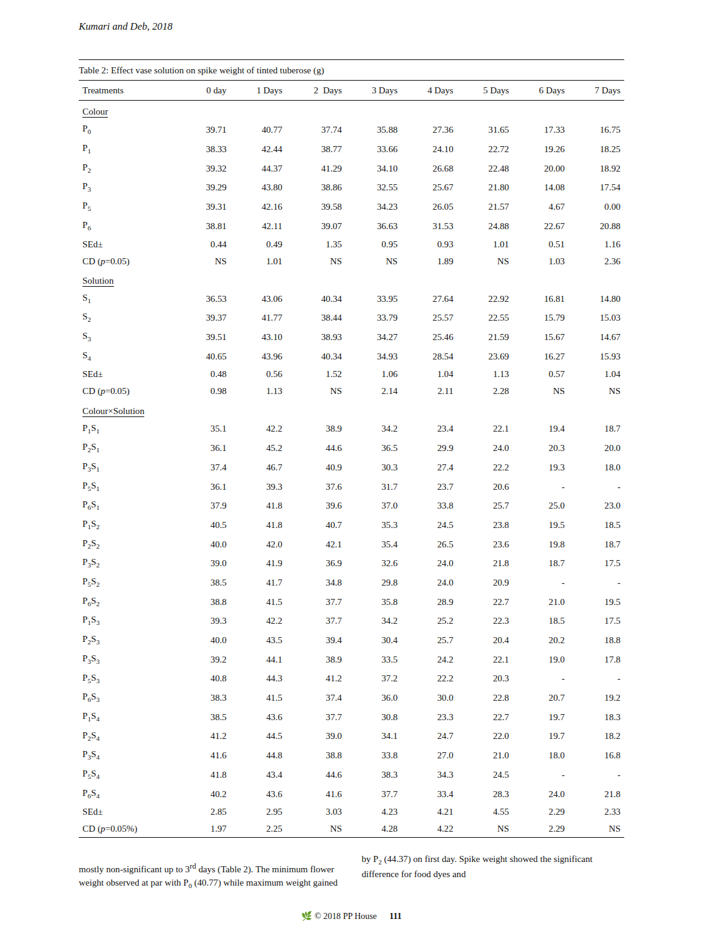Kumari and Deb, 2018
Table 2: Effect vase solution on spike weight of tinted tuberose (g)
| Treatments | 0 day | 1 Days | 2 Days | 3 Days | 4 Days | 5 Days | 6 Days | 7 Days |
| --- | --- | --- | --- | --- | --- | --- | --- | --- |
| Colour |
| P 0 | 39.71 | 40.77 | 37.74 | 35.88 | 27.36 | 31.65 | 17.33 | 16.75 |
| P 1 | 38.33 | 42.44 | 38.77 | 33.66 | 24.10 | 22.72 | 19.26 | 18.25 |
| P 2 | 39.32 | 44.37 | 41.29 | 34.10 | 26.68 | 22.48 | 20.00 | 18.92 |
| P 3 | 39.29 | 43.80 | 38.86 | 32.55 | 25.67 | 21.80 | 14.08 | 17.54 |
| P 5 | 39.31 | 42.16 | 39.58 | 34.23 | 26.05 | 21.57 | 4.67 | 0.00 |
| P 6 | 38.81 | 42.11 | 39.07 | 36.63 | 31.53 | 24.88 | 22.67 | 20.88 |
| SEd± | 0.44 | 0.49 | 1.35 | 0.95 | 0.93 | 1.01 | 0.51 | 1.16 |
| CD ( p =0.05) | NS | 1.01 | NS | NS | 1.89 | NS | 1.03 | 2.36 |
| Solution |
| S 1 | 36.53 | 43.06 | 40.34 | 33.95 | 27.64 | 22.92 | 16.81 | 14.80 |
| S 2 | 39.37 | 41.77 | 38.44 | 33.79 | 25.57 | 22.55 | 15.79 | 15.03 |
| S 3 | 39.51 | 43.10 | 38.93 | 34.27 | 25.46 | 21.59 | 15.67 | 14.67 |
| S 4 | 40.65 | 43.96 | 40.34 | 34.93 | 28.54 | 23.69 | 16.27 | 15.93 |
| SEd± | 0.48 | 0.56 | 1.52 | 1.06 | 1.04 | 1.13 | 0.57 | 1.04 |
| CD ( p =0.05) | 0.98 | 1.13 | NS | 2.14 | 2.11 | 2.28 | NS | NS |
| Colour×Solution |
| P 1 S 1 | 35.1 | 42.2 | 38.9 | 34.2 | 23.4 | 22.1 | 19.4 | 18.7 |
| P 2 S 1 | 36.1 | 45.2 | 44.6 | 36.5 | 29.9 | 24.0 | 20.3 | 20.0 |
| P 3 S 1 | 37.4 | 46.7 | 40.9 | 30.3 | 27.4 | 22.2 | 19.3 | 18.0 |
| P 5 S 1 | 36.1 | 39.3 | 37.6 | 31.7 | 23.7 | 20.6 | - | - |
| P 6 S 1 | 37.9 | 41.8 | 39.6 | 37.0 | 33.8 | 25.7 | 25.0 | 23.0 |
| P 1 S 2 | 40.5 | 41.8 | 40.7 | 35.3 | 24.5 | 23.8 | 19.5 | 18.5 |
| P 2 S 2 | 40.0 | 42.0 | 42.1 | 35.4 | 26.5 | 23.6 | 19.8 | 18.7 |
| P 3 S 2 | 39.0 | 41.9 | 36.9 | 32.6 | 24.0 | 21.8 | 18.7 | 17.5 |
| P 5 S 2 | 38.5 | 41.7 | 34.8 | 29.8 | 24.0 | 20.9 | - | - |
| P 6 S 2 | 38.8 | 41.5 | 37.7 | 35.8 | 28.9 | 22.7 | 21.0 | 19.5 |
| P 1 S 3 | 39.3 | 42.2 | 37.7 | 34.2 | 25.2 | 22.3 | 18.5 | 17.5 |
| P 2 S 3 | 40.0 | 43.5 | 39.4 | 30.4 | 25.7 | 20.4 | 20.2 | 18.8 |
| P 3 S 3 | 39.2 | 44.1 | 38.9 | 33.5 | 24.2 | 22.1 | 19.0 | 17.8 |
| P 5 S 3 | 40.8 | 44.3 | 41.2 | 37.2 | 22.2 | 20.3 | - | - |
| P 6 S 3 | 38.3 | 41.5 | 37.4 | 36.0 | 30.0 | 22.8 | 20.7 | 19.2 |
| P 1 S 4 | 38.5 | 43.6 | 37.7 | 30.8 | 23.3 | 22.7 | 19.7 | 18.3 |
| P 2 S 4 | 41.2 | 44.5 | 39.0 | 34.1 | 24.7 | 22.0 | 19.7 | 18.2 |
| P 3 S 4 | 41.6 | 44.8 | 38.8 | 33.8 | 27.0 | 21.0 | 18.0 | 16.8 |
| P 5 S 4 | 41.8 | 43.4 | 44.6 | 38.3 | 34.3 | 24.5 | - | - |
| P 6 S 4 | 40.2 | 43.6 | 41.6 | 37.7 | 33.4 | 28.3 | 24.0 | 21.8 |
| SEd± | 2.85 | 2.95 | 3.03 | 4.23 | 4.21 | 4.55 | 2.29 | 2.33 |
| CD ( p =0.05%) | 1.97 | 2.25 | NS | 4.28 | 4.22 | NS | 2.29 | NS |
mostly non-significant up to 3rd days (Table 2). The minimum flower weight observed at par with P0 (40.77) while maximum weight gained by P2 (44.37) on first day. Spike weight showed the significant difference for food dyes and
🌿 © 2018 PP House 111